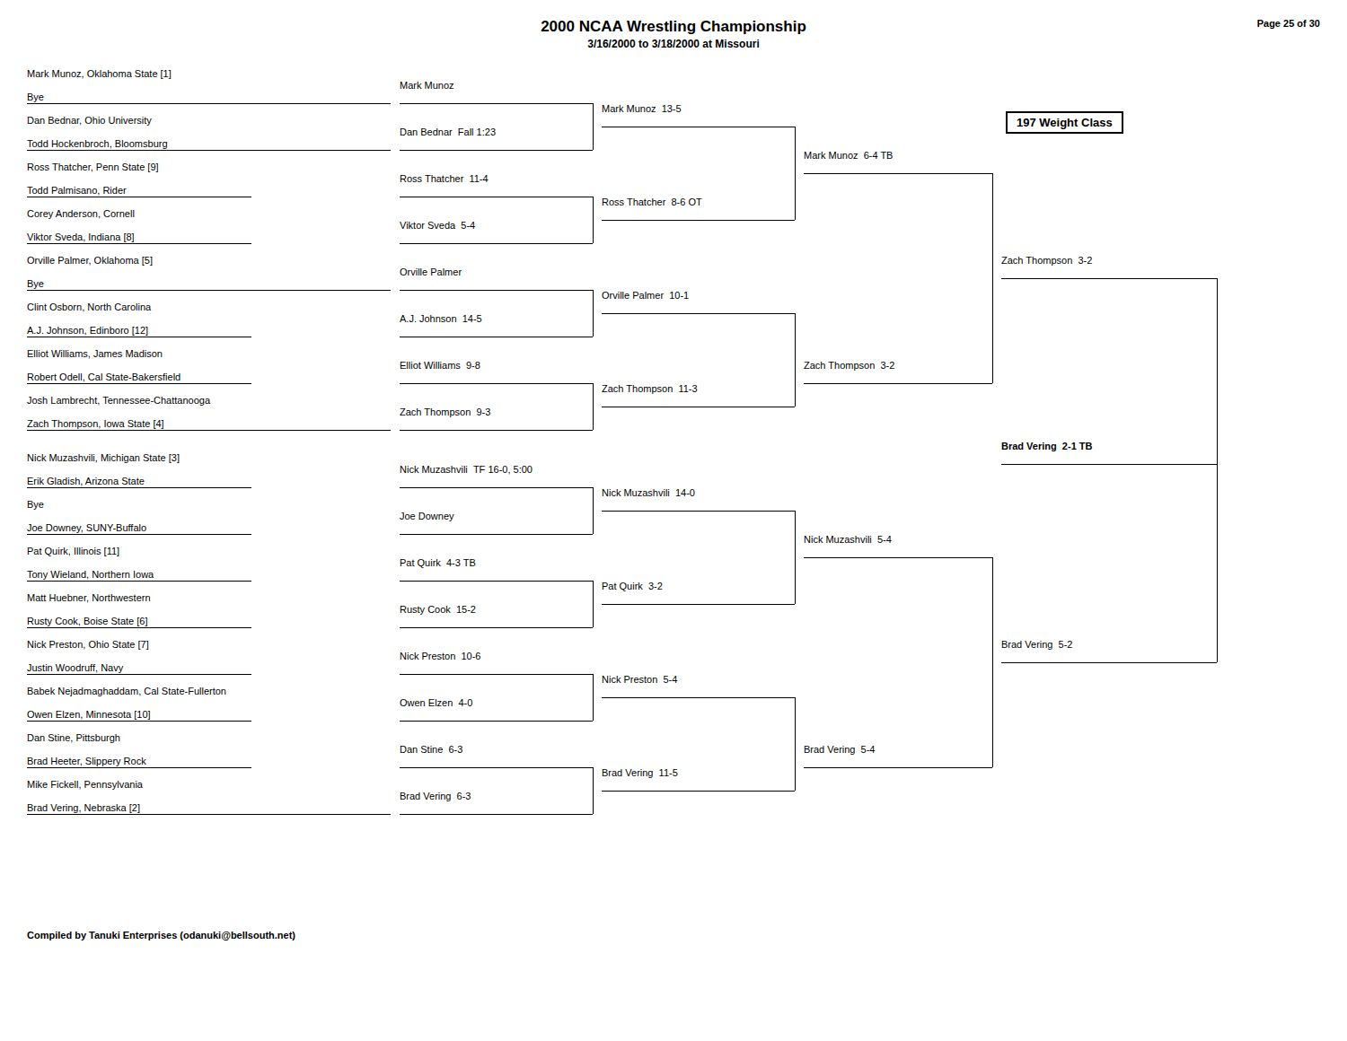Page 25 of 30
2000 NCAA Wrestling Championship
3/16/2000 to 3/18/2000 at Missouri
197 Weight Class
Mark Munoz, Oklahoma State [1]
Bye
Dan Bednar, Ohio University
Todd Hockenbroch, Bloomsburg
Ross Thatcher, Penn State [9]
Todd Palmisano, Rider
Corey Anderson, Cornell
Viktor Sveda, Indiana [8]
Orville Palmer, Oklahoma [5]
Bye
Clint Osborn, North Carolina
A.J. Johnson, Edinboro [12]
Elliot Williams, James Madison
Robert Odell, Cal State-Bakersfield
Josh Lambrecht, Tennessee-Chattanooga
Zach Thompson, Iowa State [4]
Nick Muzashvili, Michigan State [3]
Erik Gladish, Arizona State
Bye
Joe Downey, SUNY-Buffalo
Pat Quirk, Illinois [11]
Tony Wieland, Northern Iowa
Matt Huebner, Northwestern
Rusty Cook, Boise State [6]
Nick Preston, Ohio State [7]
Justin Woodruff, Navy
Babek Nejadmaghaddam, Cal State-Fullerton
Owen Elzen, Minnesota [10]
Dan Stine, Pittsburgh
Brad Heeter, Slippery Rock
Mike Fickell, Pennsylvania
Brad Vering, Nebraska [2]
Mark Munoz
Dan Bednar Fall 1:23
Ross Thatcher 11-4
Viktor Sveda 5-4
Orville Palmer
A.J. Johnson 14-5
Elliot Williams 9-8
Zach Thompson 9-3
Nick Muzashvili TF 16-0, 5:00
Joe Downey
Pat Quirk 4-3 TB
Rusty Cook 15-2
Nick Preston 10-6
Owen Elzen 4-0
Dan Stine 6-3
Brad Vering 6-3
Mark Munoz 13-5
Ross Thatcher 8-6 OT
Orville Palmer 10-1
Zach Thompson 11-3
Nick Muzashvili 14-0
Pat Quirk 3-2
Nick Preston 5-4
Brad Vering 11-5
Mark Munoz 6-4 TB
Zach Thompson 3-2
Nick Muzashvili 5-4
Brad Vering 5-4
Zach Thompson 3-2
Brad Vering 5-2
Brad Vering 2-1 TB
Compiled by Tanuki Enterprises (odanuki@bellsouth.net)